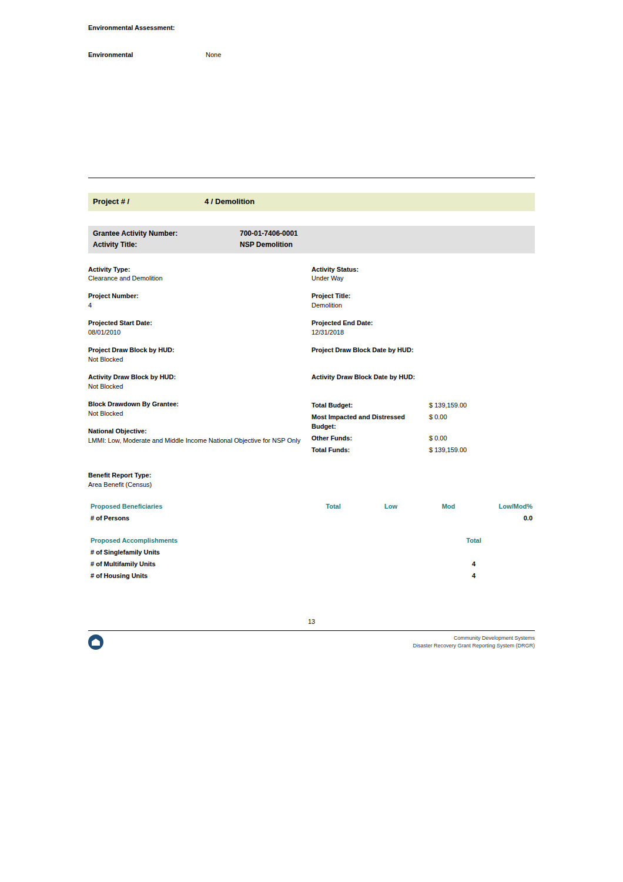Environmental Assessment:
Environmental
None
Project # / 4 / Demolition
| Grantee Activity Number: | 700-01-7406-0001 |
| Activity Title: | NSP Demolition |
Activity Type: Clearance and Demolition
Project Number: 4
Projected Start Date: 08/01/2010
Project Draw Block by HUD: Not Blocked
Activity Draw Block by HUD: Not Blocked
Block Drawdown By Grantee: Not Blocked
National Objective: LMMI: Low, Moderate and Middle Income National Objective for NSP Only
Activity Status: Under Way
Project Title: Demolition
Projected End Date: 12/31/2018
Project Draw Block Date by HUD:
Activity Draw Block Date by HUD:
| Total Budget: | $ 139,159.00 |
| Most Impacted and Distressed Budget: | $ 0.00 |
| Other Funds: | $ 0.00 |
| Total Funds: | $ 139,159.00 |
Benefit Report Type:
Area Benefit (Census)
| Proposed Beneficiaries | Total | Low | Mod | Low/Mod% |
| --- | --- | --- | --- | --- |
| # of Persons | | | | 0.0 |
| Proposed Accomplishments | Total |
| --- | --- |
| # of Singlefamily Units | |
| # of Multifamily Units | 4 |
| # of Housing Units | 4 |
13
Community Development Systems
Disaster Recovery Grant Reporting System (DRGR)